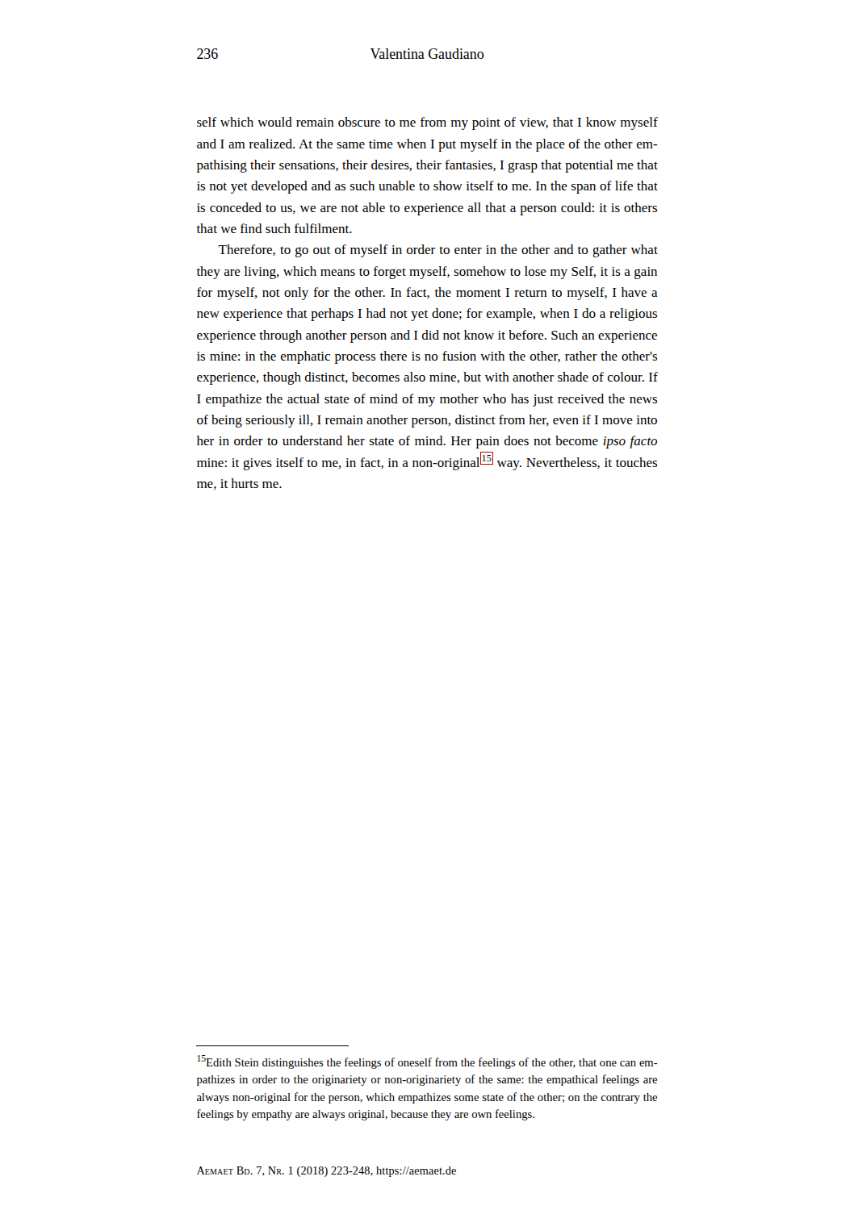236
Valentina Gaudiano
self which would remain obscure to me from my point of view, that I know myself and I am realized. At the same time when I put myself in the place of the other empathising their sensations, their desires, their fantasies, I grasp that potential me that is not yet developed and as such unable to show itself to me. In the span of life that is conceded to us, we are not able to experience all that a person could: it is others that we find such fulfilment.
Therefore, to go out of myself in order to enter in the other and to gather what they are living, which means to forget myself, somehow to lose my Self, it is a gain for myself, not only for the other. In fact, the moment I return to myself, I have a new experience that perhaps I had not yet done; for example, when I do a religious experience through another person and I did not know it before. Such an experience is mine: in the emphatic process there is no fusion with the other, rather the other's experience, though distinct, becomes also mine, but with another shade of colour. If I empathize the actual state of mind of my mother who has just received the news of being seriously ill, I remain another person, distinct from her, even if I move into her in order to understand her state of mind. Her pain does not become ipso facto mine: it gives itself to me, in fact, in a non-original15 way. Nevertheless, it touches me, it hurts me.
15Edith Stein distinguishes the feelings of oneself from the feelings of the other, that one can empathizes in order to the originariety or non-originariety of the same: the empathical feelings are always non-original for the person, which empathizes some state of the other; on the contrary the feelings by empathy are always original, because they are own feelings.
Aemaet Bd. 7, Nr. 1 (2018) 223-248, https://aemaet.de